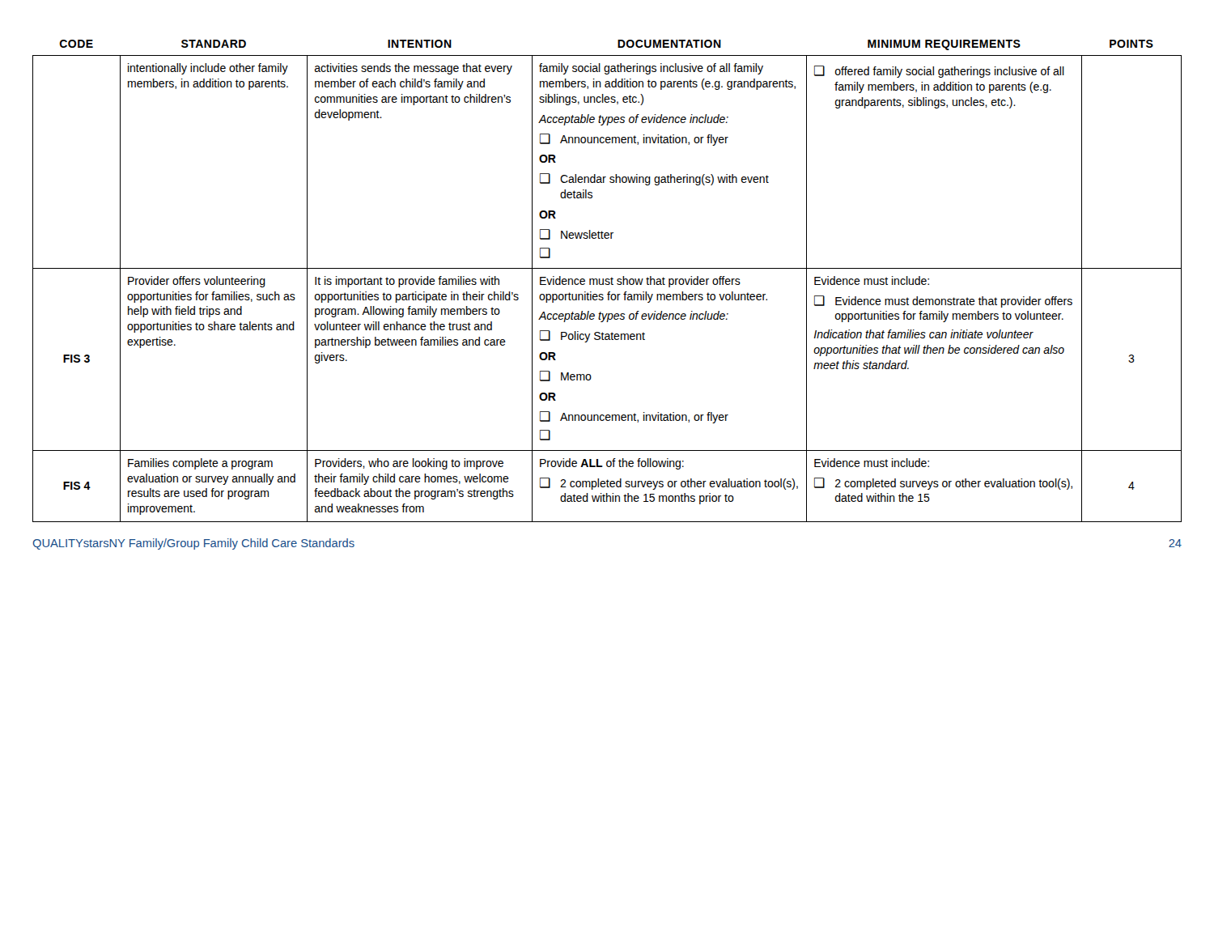| CODE | STANDARD | INTENTION | DOCUMENTATION | MINIMUM REQUIREMENTS | POINTS |
| --- | --- | --- | --- | --- | --- |
| | intentionally include other family members, in addition to parents. | activities sends the message that every member of each child’s family and communities are important to children’s development. | family social gatherings inclusive of all family members, in addition to parents (e.g. grandparents, siblings, uncles, etc.) Acceptable types of evidence include: Announcement, invitation, or flyer OR Calendar showing gathering(s) with event details OR Newsletter | offered family social gatherings inclusive of all family members, in addition to parents (e.g. grandparents, siblings, uncles, etc.). | |
| FIS 3 | Provider offers volunteering opportunities for families, such as help with field trips and opportunities to share talents and expertise. | It is important to provide families with opportunities to participate in their child’s program. Allowing family members to volunteer will enhance the trust and partnership between families and care givers. | Evidence must show that provider offers opportunities for family members to volunteer. Acceptable types of evidence include: Policy Statement OR Memo OR Announcement, invitation, or flyer | Evidence must include: Evidence must demonstrate that provider offers opportunities for family members to volunteer. Indication that families can initiate volunteer opportunities that will then be considered can also meet this standard. | 3 |
| FIS 4 | Families complete a program evaluation or survey annually and results are used for program improvement. | Providers, who are looking to improve their family child care homes, welcome feedback about the program’s strengths and weaknesses from | Provide ALL of the following: 2 completed surveys or other evaluation tool(s), dated within the 15 months prior to | Evidence must include: 2 completed surveys or other evaluation tool(s), dated within the 15 | 4 |
QUALITYstarsNY Family/Group Family Child Care Standards 24